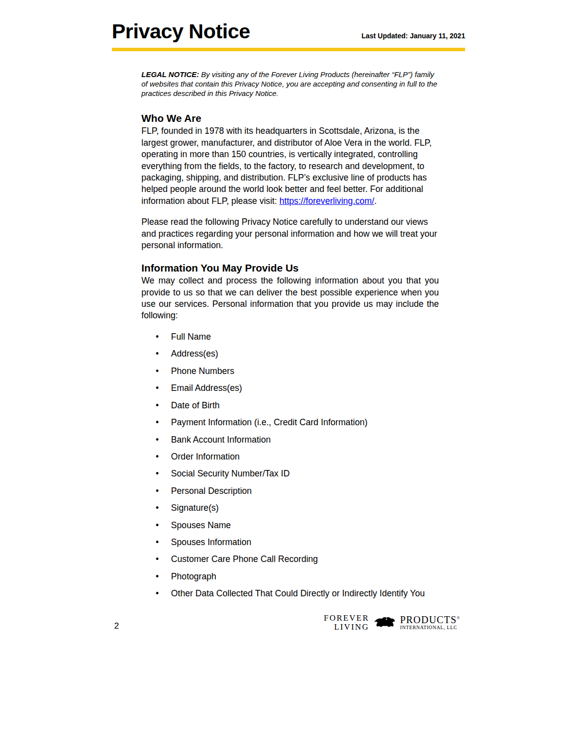Privacy Notice
Last Updated: January 11, 2021
LEGAL NOTICE: By visiting any of the Forever Living Products (hereinafter “FLP”) family of websites that contain this Privacy Notice, you are accepting and consenting in full to the practices described in this Privacy Notice.
Who We Are
FLP, founded in 1978 with its headquarters in Scottsdale, Arizona, is the largest grower, manufacturer, and distributor of Aloe Vera in the world. FLP, operating in more than 150 countries, is vertically integrated, controlling everything from the fields, to the factory, to research and development, to packaging, shipping, and distribution. FLP’s exclusive line of products has helped people around the world look better and feel better. For additional information about FLP, please visit: https://foreverliving.com/.
Please read the following Privacy Notice carefully to understand our views and practices regarding your personal information and how we will treat your personal information.
Information You May Provide Us
We may collect and process the following information about you that you provide to us so that we can deliver the best possible experience when you use our services. Personal information that you provide us may include the following:
Full Name
Address(es)
Phone Numbers
Email Address(es)
Date of Birth
Payment Information (i.e., Credit Card Information)
Bank Account Information
Order Information
Social Security Number/Tax ID
Personal Description
Signature(s)
Spouses Name
Spouses Information
Customer Care Phone Call Recording
Photograph
Other Data Collected That Could Directly or Indirectly Identify You
2
FOREVER LIVING
PRODUCTS® INTERNATIONAL, LLC